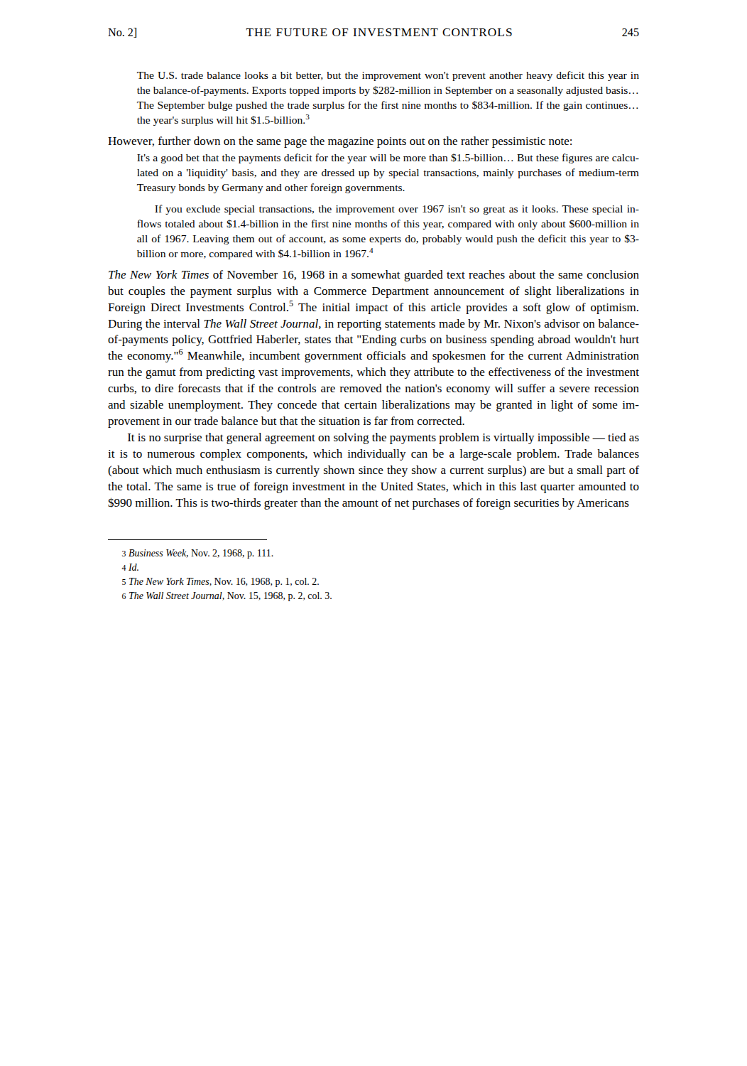No. 2] THE FUTURE OF INVESTMENT CONTROLS 245
The U.S. trade balance looks a bit better, but the improvement won't prevent another heavy deficit this year in the balance-of-payments. Exports topped imports by $282-million in September on a seasonally adjusted basis… The September bulge pushed the trade surplus for the first nine months to $834-million. If the gain continues… the year's surplus will hit $1.5-billion.3
However, further down on the same page the magazine points out on the rather pessimistic note:
It's a good bet that the payments deficit for the year will be more than $1.5-billion… But these figures are calculated on a 'liquidity' basis, and they are dressed up by special transactions, mainly purchases of medium-term Treasury bonds by Germany and other foreign governments.
If you exclude special transactions, the improvement over 1967 isn't so great as it looks. These special inflows totaled about $1.4-billion in the first nine months of this year, compared with only about $600-million in all of 1967. Leaving them out of account, as some experts do, probably would push the deficit this year to $3-billion or more, compared with $4.1-billion in 1967.4
The New York Times of November 16, 1968 in a somewhat guarded text reaches about the same conclusion but couples the payment surplus with a Commerce Department announcement of slight liberalizations in Foreign Direct Investments Control.5 The initial impact of this article provides a soft glow of optimism. During the interval The Wall Street Journal, in reporting statements made by Mr. Nixon's advisor on balance-of-payments policy, Gottfried Haberler, states that "Ending curbs on business spending abroad wouldn't hurt the economy."6 Meanwhile, incumbent government officials and spokesmen for the current Administration run the gamut from predicting vast improvements, which they attribute to the effectiveness of the investment curbs, to dire forecasts that if the controls are removed the nation's economy will suffer a severe recession and sizable unemployment. They concede that certain liberalizations may be granted in light of some improvement in our trade balance but that the situation is far from corrected.
It is no surprise that general agreement on solving the payments problem is virtually impossible — tied as it is to numerous complex components, which individually can be a large-scale problem. Trade balances (about which much enthusiasm is currently shown since they show a current surplus) are but a small part of the total. The same is true of foreign investment in the United States, which in this last quarter amounted to $990 million. This is two-thirds greater than the amount of net purchases of foreign securities by Americans
3 Business Week, Nov. 2, 1968, p. 111.
4 Id.
5 The New York Times, Nov. 16, 1968, p. 1, col. 2.
6 The Wall Street Journal, Nov. 15, 1968, p. 2, col. 3.